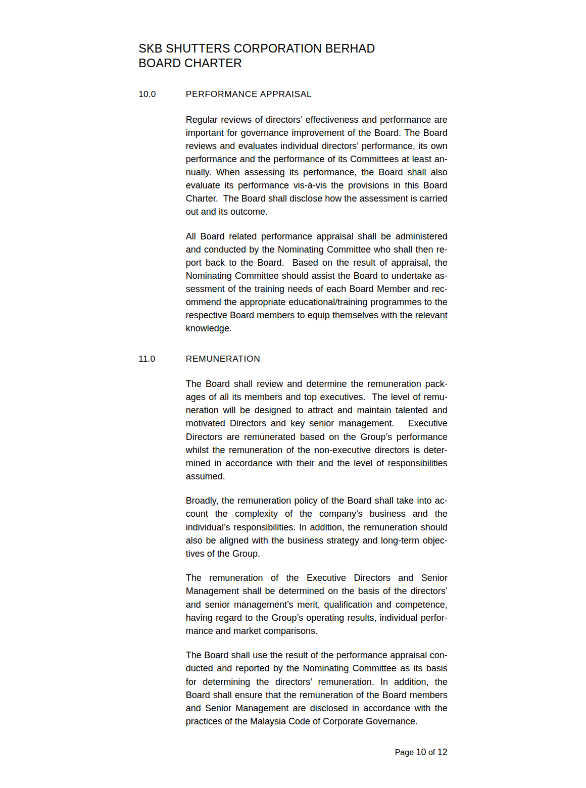SKB SHUTTERS CORPORATION BERHAD
BOARD CHARTER
10.0
Performance Appraisal
Regular reviews of directors’ effectiveness and performance are important for governance improvement of the Board. The Board reviews and evaluates individual directors’ performance, its own performance and the performance of its Committees at least annually. When assessing its performance, the Board shall also evaluate its performance vis-à-vis the provisions in this Board Charter. The Board shall disclose how the assessment is carried out and its outcome.
All Board related performance appraisal shall be administered and conducted by the Nominating Committee who shall then report back to the Board. Based on the result of appraisal, the Nominating Committee should assist the Board to undertake assessment of the training needs of each Board Member and recommend the appropriate educational/training programmes to the respective Board members to equip themselves with the relevant knowledge.
11.0
Remuneration
The Board shall review and determine the remuneration packages of all its members and top executives. The level of remuneration will be designed to attract and maintain talented and motivated Directors and key senior management. Executive Directors are remunerated based on the Group’s performance whilst the remuneration of the non-executive directors is determined in accordance with their and the level of responsibilities assumed.
Broadly, the remuneration policy of the Board shall take into account the complexity of the company’s business and the individual’s responsibilities. In addition, the remuneration should also be aligned with the business strategy and long-term objectives of the Group.
The remuneration of the Executive Directors and Senior Management shall be determined on the basis of the directors’ and senior management’s merit, qualification and competence, having regard to the Group’s operating results, individual performance and market comparisons.
The Board shall use the result of the performance appraisal conducted and reported by the Nominating Committee as its basis for determining the directors’ remuneration. In addition, the Board shall ensure that the remuneration of the Board members and Senior Management are disclosed in accordance with the practices of the Malaysia Code of Corporate Governance.
Page 10 of 12